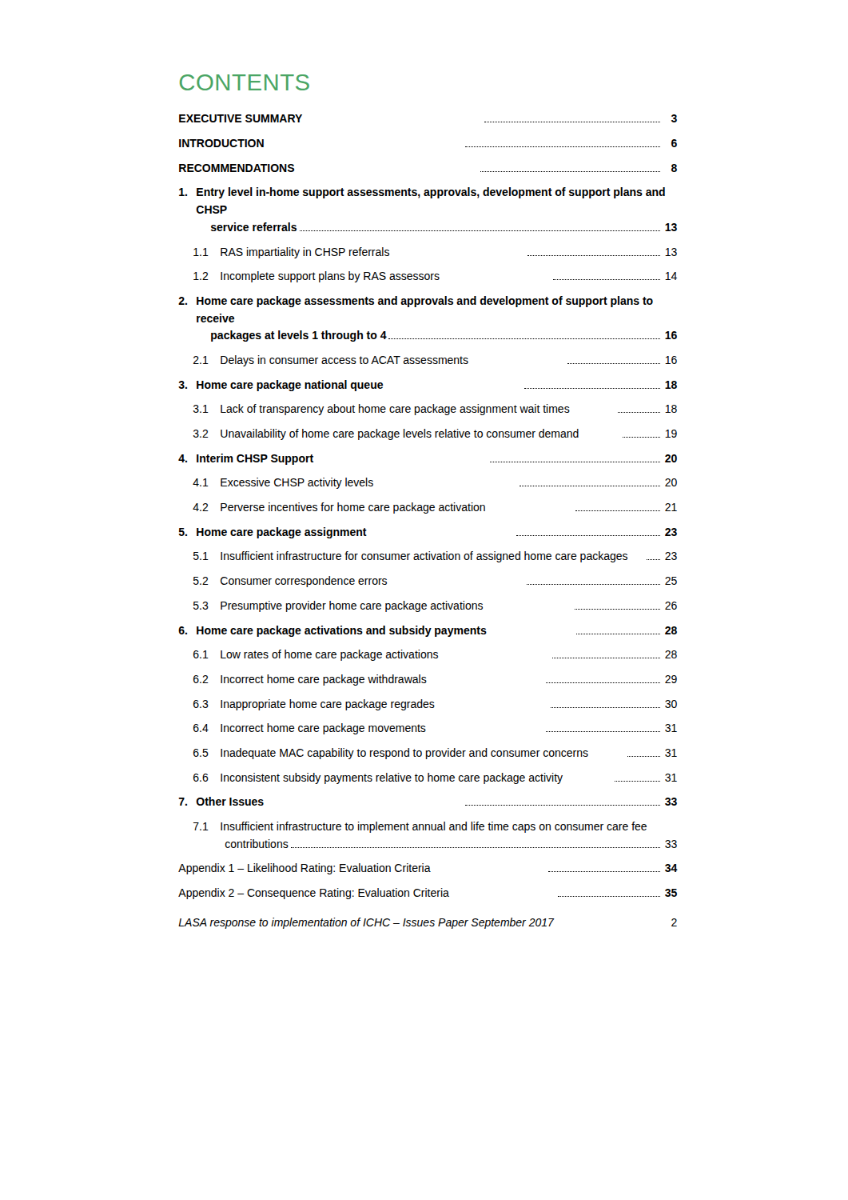CONTENTS
EXECUTIVE SUMMARY 3
INTRODUCTION 6
RECOMMENDATIONS 8
1. Entry level in-home support assessments, approvals, development of support plans and CHSP
service referrals 13
1.1 RAS impartiality in CHSP referrals 13
1.2 Incomplete support plans by RAS assessors 14
2. Home care package assessments and approvals and development of support plans to receive
packages at levels 1 through to 4 16
2.1 Delays in consumer access to ACAT assessments 16
3. Home care package national queue 18
3.1 Lack of transparency about home care package assignment wait times 18
3.2 Unavailability of home care package levels relative to consumer demand 19
4. Interim CHSP Support 20
4.1 Excessive CHSP activity levels 20
4.2 Perverse incentives for home care package activation 21
5. Home care package assignment 23
5.1 Insufficient infrastructure for consumer activation of assigned home care packages 23
5.2 Consumer correspondence errors 25
5.3 Presumptive provider home care package activations 26
6. Home care package activations and subsidy payments 28
6.1 Low rates of home care package activations 28
6.2 Incorrect home care package withdrawals 29
6.3 Inappropriate home care package regrades 30
6.4 Incorrect home care package movements 31
6.5 Inadequate MAC capability to respond to provider and consumer concerns 31
6.6 Inconsistent subsidy payments relative to home care package activity 31
7. Other Issues 33
7.1 Insufficient infrastructure to implement annual and life time caps on consumer care fee
contributions 33
Appendix 1 – Likelihood Rating: Evaluation Criteria 34
Appendix 2 – Consequence Rating: Evaluation Criteria 35
LASA response to implementation of ICHC – Issues Paper September 2017 2